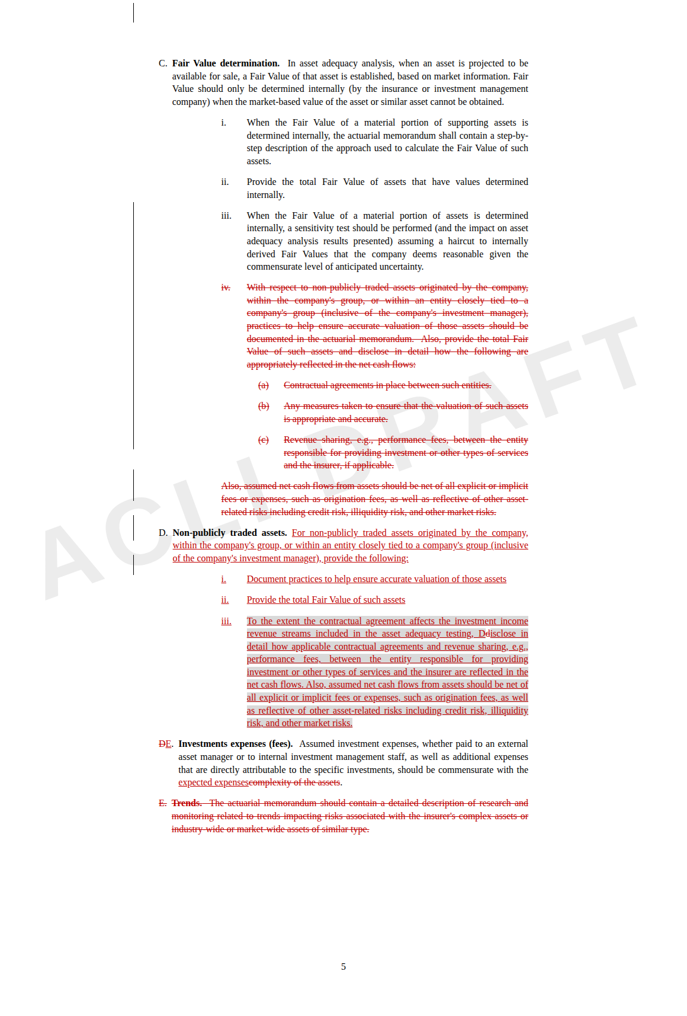ACLI DRAFT
C.
Fair Value determination. In asset adequacy analysis, when an asset is projected to be available for sale, a Fair Value of that asset is established, based on market information. Fair Value should only be determined internally (by the insurance or investment management company) when the market-based value of the asset or similar asset cannot be obtained.
i.
When the Fair Value of a material portion of supporting assets is determined internally, the actuarial memorandum shall contain a step-by-step description of the approach used to calculate the Fair Value of such assets.
ii.
Provide the total Fair Value of assets that have values determined internally.
iii.
When the Fair Value of a material portion of assets is determined internally, a sensitivity test should be performed (and the impact on asset adequacy analysis results presented) assuming a haircut to internally derived Fair Values that the company deems reasonable given the commensurate level of anticipated uncertainty.
iv.
With respect to non-publicly traded assets originated by the company, within the company's group, or within an entity closely tied to a company's group (inclusive of the company's investment manager), practices to help ensure accurate valuation of those assets should be documented in the actuarial memorandum. Also, provide the total Fair Value of such assets and disclose in detail how the following are appropriately reflected in the net cash flows:
(a)
Contractual agreements in place between such entities.
(b)
Any measures taken to ensure that the valuation of such assets is appropriate and accurate.
(c)
Revenue sharing, e.g., performance fees, between the entity responsible for providing investment or other types of services and the insurer, if applicable.
Also, assumed net cash flows from assets should be net of all explicit or implicit fees or expenses, such as origination fees, as well as reflective of other asset-related risks including credit risk, illiquidity risk, and other market risks.
D.
Non-publicly traded assets. For non-publicly traded assets originated by the company, within the company's group, or within an entity closely tied to a company's group (inclusive of the company's investment manager), provide the following:
i.
Document practices to help ensure accurate valuation of those assets
ii.
Provide the total Fair Value of such assets
iii.
To the extent the contractual agreement affects the investment income revenue streams included in the asset adequacy testing, D disclose in detail how applicable contractual agreements and revenue sharing, e.g., performance fees, between the entity responsible for providing investment or other types of services and the insurer are reflected in the net cash flows. Also, assumed net cash flows from assets should be net of all explicit or implicit fees or expenses, such as origination fees, as well as reflective of other asset-related risks including credit risk, illiquidity risk, and other market risks.
DE.
Investments expenses (fees). Assumed investment expenses, whether paid to an external asset manager or to internal investment management staff, as well as additional expenses that are directly attributable to the specific investments, should be commensurate with the expected expenses complexity of the assets.
E.
Trends. The actuarial memorandum should contain a detailed description of research and monitoring related to trends impacting risks associated with the insurer's complex assets or industry-wide or market-wide assets of similar type.
5